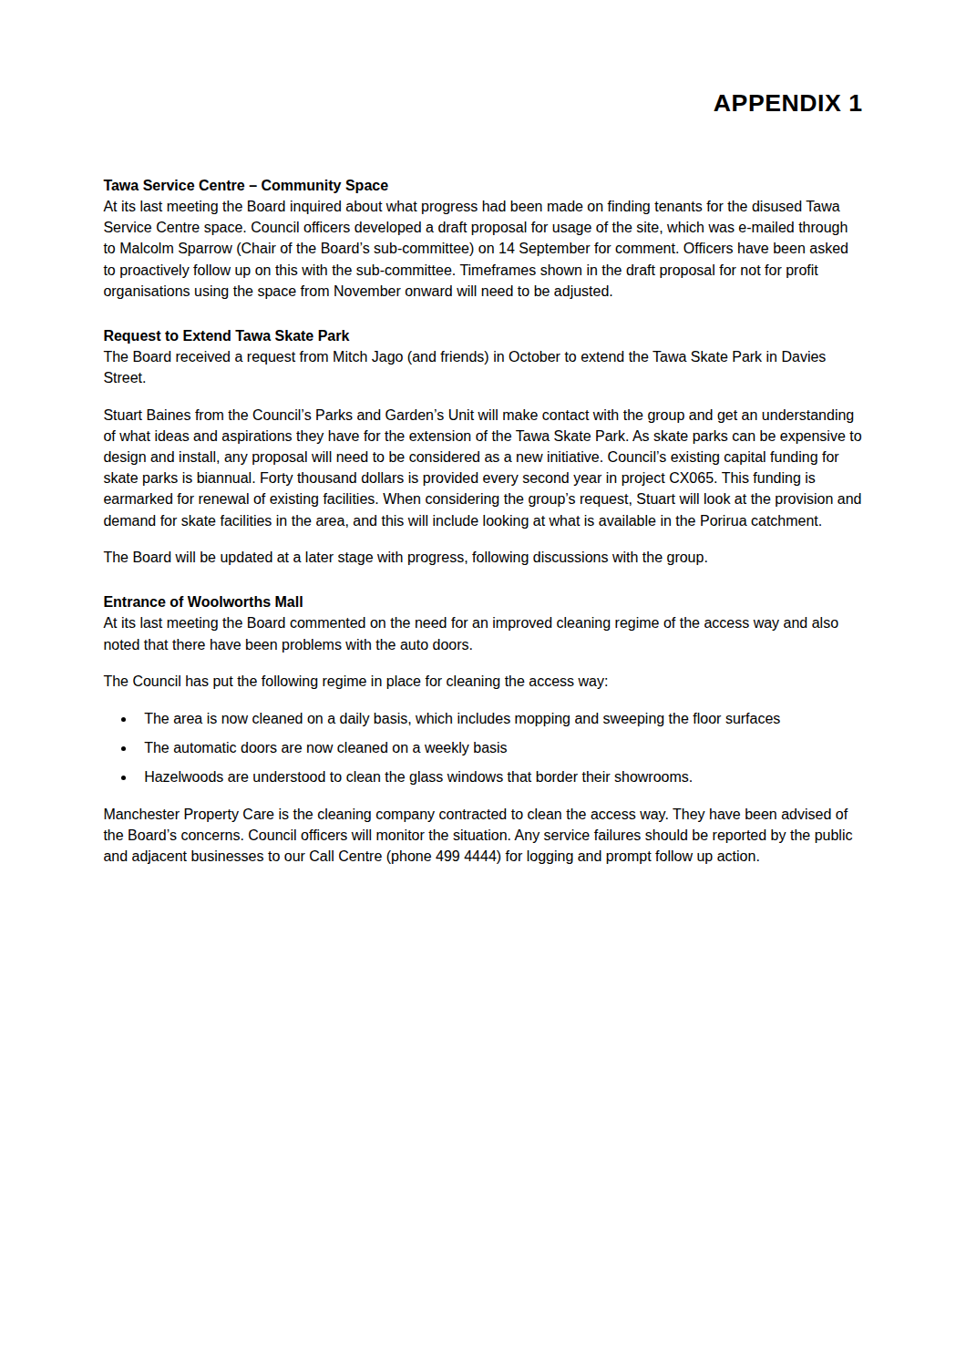APPENDIX 1
Tawa Service Centre – Community Space
At its last meeting the Board inquired about what progress had been made on finding tenants for the disused Tawa Service Centre space. Council officers developed a draft proposal for usage of the site, which was e-mailed through to Malcolm Sparrow (Chair of the Board’s sub-committee) on 14 September for comment. Officers have been asked to proactively follow up on this with the sub-committee. Timeframes shown in the draft proposal for not for profit organisations using the space from November onward will need to be adjusted.
Request to Extend Tawa Skate Park
The Board received a request from Mitch Jago (and friends) in October to extend the Tawa Skate Park in Davies Street.
Stuart Baines from the Council’s Parks and Garden’s Unit will make contact with the group and get an understanding of what ideas and aspirations they have for the extension of the Tawa Skate Park. As skate parks can be expensive to design and install, any proposal will need to be considered as a new initiative. Council’s existing capital funding for skate parks is biannual. Forty thousand dollars is provided every second year in project CX065. This funding is earmarked for renewal of existing facilities. When considering the group’s request, Stuart will look at the provision and demand for skate facilities in the area, and this will include looking at what is available in the Porirua catchment.
The Board will be updated at a later stage with progress, following discussions with the group.
Entrance of Woolworths Mall
At its last meeting the Board commented on the need for an improved cleaning regime of the access way and also noted that there have been problems with the auto doors.
The Council has put the following regime in place for cleaning the access way:
The area is now cleaned on a daily basis, which includes mopping and sweeping the floor surfaces
The automatic doors are now cleaned on a weekly basis
Hazelwoods are understood to clean the glass windows that border their showrooms.
Manchester Property Care is the cleaning company contracted to clean the access way. They have been advised of the Board’s concerns. Council officers will monitor the situation. Any service failures should be reported by the public and adjacent businesses to our Call Centre (phone 499 4444) for logging and prompt follow up action.